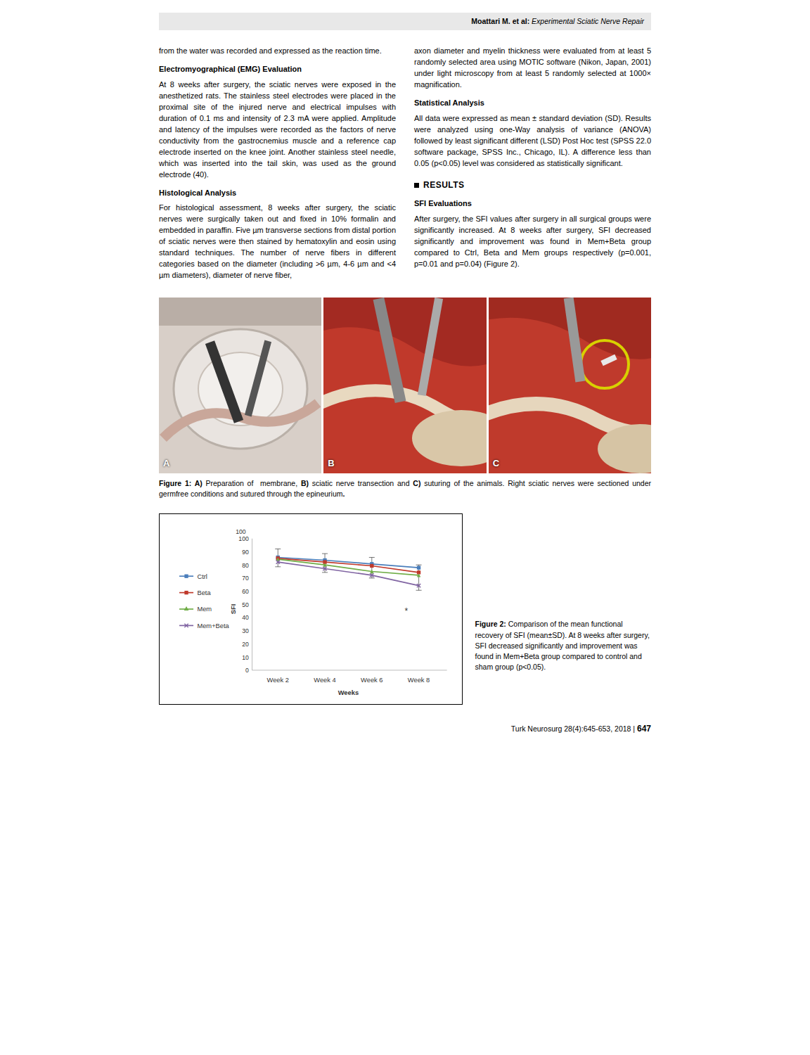Moattari M. et al: Experimental Sciatic Nerve Repair
from the water was recorded and expressed as the reaction time.
Electromyographical (EMG) Evaluation
At 8 weeks after surgery, the sciatic nerves were exposed in the anesthetized rats. The stainless steel electrodes were placed in the proximal site of the injured nerve and electrical impulses with duration of 0.1 ms and intensity of 2.3 mA were applied. Amplitude and latency of the impulses were recorded as the factors of nerve conductivity from the gastrocnemius muscle and a reference cap electrode inserted on the knee joint. Another stainless steel needle, which was inserted into the tail skin, was used as the ground electrode (40).
Histological Analysis
For histological assessment, 8 weeks after surgery, the sciatic nerves were surgically taken out and fixed in 10% formalin and embedded in paraffin. Five µm transverse sections from distal portion of sciatic nerves were then stained by hematoxylin and eosin using standard techniques. The number of nerve fibers in different categories based on the diameter (including >6 µm, 4-6 µm and <4 µm diameters), diameter of nerve fiber,
axon diameter and myelin thickness were evaluated from at least 5 randomly selected area using MOTIC software (Nikon, Japan, 2001) under light microscopy from at least 5 randomly selected at 1000× magnification.
Statistical Analysis
All data were expressed as mean ± standard deviation (SD). Results were analyzed using one-Way analysis of variance (ANOVA) followed by least significant different (LSD) Post Hoc test (SPSS 22.0 software package, SPSS Inc., Chicago, IL). A difference less than 0.05 (p<0.05) level was considered as statistically significant.
RESULTS
SFI Evaluations
After surgery, the SFI values after surgery in all surgical groups were significantly increased. At 8 weeks after surgery, SFI decreased significantly and improvement was found in Mem+Beta group compared to Ctrl, Beta and Mem groups respectively (p=0.001, p=0.01 and p=0.04) (Figure 2).
A
B
C
Figure 1: A) Preparation of membrane, B) sciatic nerve transection and C) suturing of the animals. Right sciatic nerves were sectioned under germfree conditions and sutured through the epineurium.
Figure 2: Comparison of the mean functional recovery of SFI (mean±SD). At 8 weeks after surgery, SFI decreased significantly and improvement was found in Mem+Beta group compared to control and sham group (p<0.05).
Turk Neurosurg 28(4):645-653, 2018 | 647